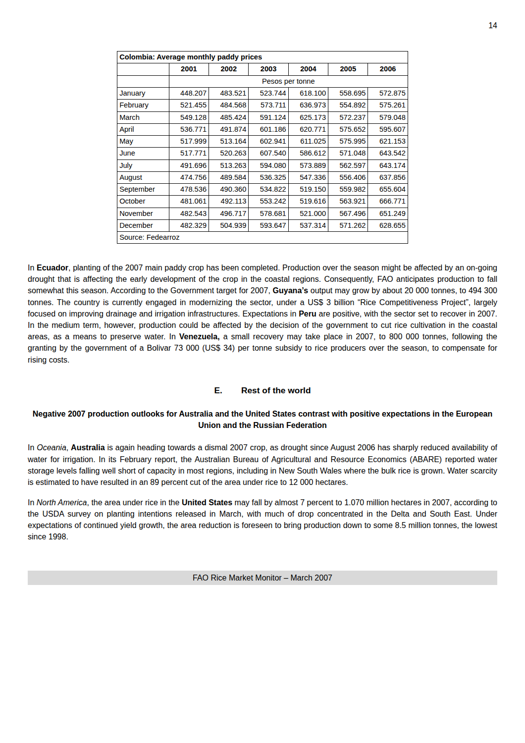14
| Colombia: Average monthly paddy prices |
| --- |
| | 2001 | 2002 | 2003 | 2004 | 2005 | 2006 |
| | Pesos per tonne |
| January | 448.207 | 483.521 | 523.744 | 618.100 | 558.695 | 572.875 |
| February | 521.455 | 484.568 | 573.711 | 636.973 | 554.892 | 575.261 |
| March | 549.128 | 485.424 | 591.124 | 625.173 | 572.237 | 579.048 |
| April | 536.771 | 491.874 | 601.186 | 620.771 | 575.652 | 595.607 |
| May | 517.999 | 513.164 | 602.941 | 611.025 | 575.995 | 621.153 |
| June | 517.771 | 520.263 | 607.540 | 586.612 | 571.048 | 643.542 |
| July | 491.696 | 513.263 | 594.080 | 573.889 | 562.597 | 643.174 |
| August | 474.756 | 489.584 | 536.325 | 547.336 | 556.406 | 637.856 |
| September | 478.536 | 490.360 | 534.822 | 519.150 | 559.982 | 655.604 |
| October | 481.061 | 492.113 | 553.242 | 519.616 | 563.921 | 666.771 |
| November | 482.543 | 496.717 | 578.681 | 521.000 | 567.496 | 651.249 |
| December | 482.329 | 504.939 | 593.647 | 537.314 | 571.262 | 628.655 |
| Source: Fedearroz |
In Ecuador, planting of the 2007 main paddy crop has been completed. Production over the season might be affected by an on-going drought that is affecting the early development of the crop in the coastal regions. Consequently, FAO anticipates production to fall somewhat this season. According to the Government target for 2007, Guyana’s output may grow by about 20 000 tonnes, to 494 300 tonnes. The country is currently engaged in modernizing the sector, under a US$ 3 billion “Rice Competitiveness Project”, largely focused on improving drainage and irrigation infrastructures. Expectations in Peru are positive, with the sector set to recover in 2007. In the medium term, however, production could be affected by the decision of the government to cut rice cultivation in the coastal areas, as a means to preserve water. In Venezuela, a small recovery may take place in 2007, to 800 000 tonnes, following the granting by the government of a Bolivar 73 000 (US$ 34) per tonne subsidy to rice producers over the season, to compensate for rising costs.
E. Rest of the world
Negative 2007 production outlooks for Australia and the United States contrast with positive expectations in the European Union and the Russian Federation
In Oceania, Australia is again heading towards a dismal 2007 crop, as drought since August 2006 has sharply reduced availability of water for irrigation. In its February report, the Australian Bureau of Agricultural and Resource Economics (ABARE) reported water storage levels falling well short of capacity in most regions, including in New South Wales where the bulk rice is grown. Water scarcity is estimated to have resulted in an 89 percent cut of the area under rice to 12 000 hectares.
In North America, the area under rice in the United States may fall by almost 7 percent to 1.070 million hectares in 2007, according to the USDA survey on planting intentions released in March, with much of drop concentrated in the Delta and South East. Under expectations of continued yield growth, the area reduction is foreseen to bring production down to some 8.5 million tonnes, the lowest since 1998.
FAO Rice Market Monitor – March 2007